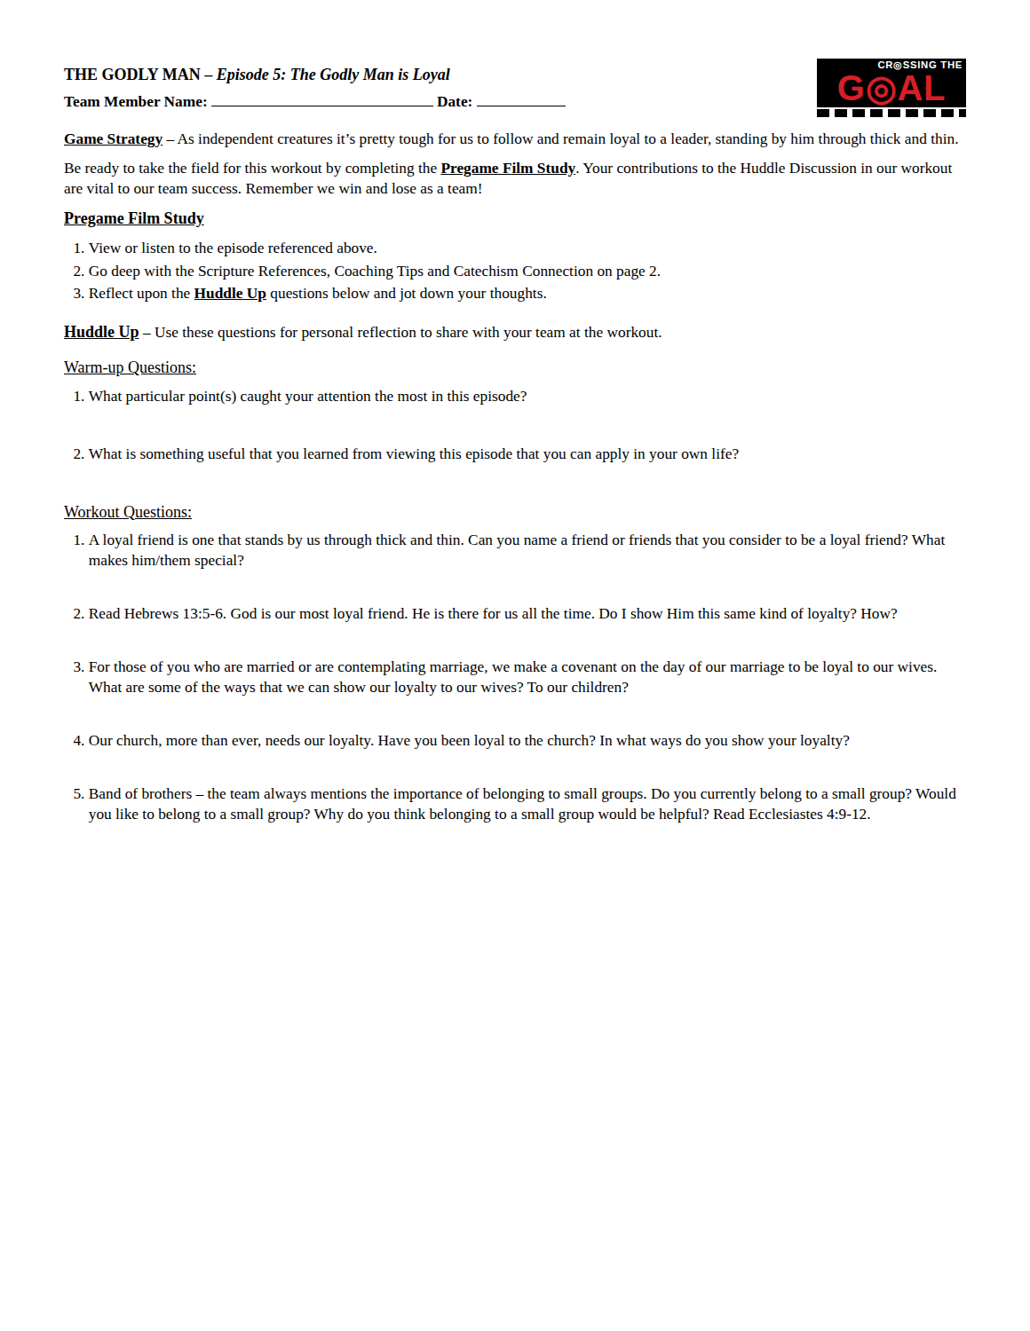CR◎SSING THE G◎AL
THE GODLY MAN – Episode 5: The Godly Man is Loyal
Team Member Name: Date:
Game Strategy – As independent creatures it’s pretty tough for us to follow and remain loyal to a leader, standing by him through thick and thin.
Be ready to take the field for this workout by completing the Pregame Film Study. Your contributions to the Huddle Discussion in our workout are vital to our team success. Remember we win and lose as a team!
Pregame Film Study
View or listen to the episode referenced above.
Go deep with the Scripture References, Coaching Tips and Catechism Connection on page 2.
Reflect upon the Huddle Up questions below and jot down your thoughts.
Huddle Up
– Use these questions for personal reflection to share with your team at the workout.
Warm-up Questions:
What particular point(s) caught your attention the most in this episode?
What is something useful that you learned from viewing this episode that you can apply in your own life?
Workout Questions:
A loyal friend is one that stands by us through thick and thin. Can you name a friend or friends that you consider to be a loyal friend? What makes him/them special?
Read Hebrews 13:5-6. God is our most loyal friend. He is there for us all the time. Do I show Him this same kind of loyalty? How?
For those of you who are married or are contemplating marriage, we make a covenant on the day of our marriage to be loyal to our wives. What are some of the ways that we can show our loyalty to our wives? To our children?
Our church, more than ever, needs our loyalty. Have you been loyal to the church? In what ways do you show your loyalty?
Band of brothers – the team always mentions the importance of belonging to small groups. Do you currently belong to a small group? Would you like to belong to a small group? Why do you think belonging to a small group would be helpful? Read Ecclesiastes 4:9-12.